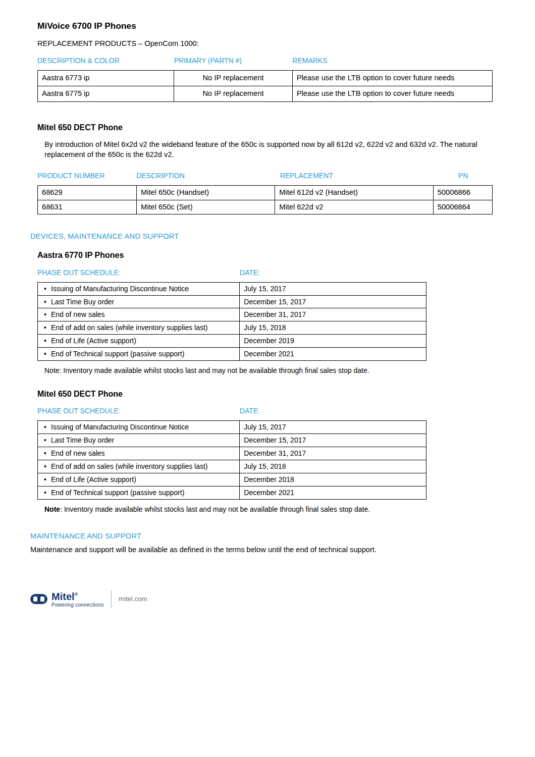MiVoice 6700 IP Phones
REPLACEMENT PRODUCTS – OpenCom 1000:
| DESCRIPTION & COLOR | PRIMARY (PARTN #) | REMARKS |
| --- | --- | --- |
| Aastra 6773 ip | No IP replacement | Please use the LTB option to cover future needs |
| Aastra 6775 ip | No IP replacement | Please use the LTB option to cover future needs |
Mitel 650 DECT Phone
By introduction of Mitel 6x2d v2 the wideband feature of the 650c is supported now by all 612d v2, 622d v2 and 632d v2. The natural replacement of the 650c is the 622d v2.
| PRODUCT NUMBER | DESCRIPTION | REPLACEMENT | PN |
| --- | --- | --- | --- |
| 68629 | Mitel 650c (Handset) | Mitel 612d v2 (Handset) | 50006866 |
| 68631 | Mitel 650c (Set) | Mitel 622d v2 | 50006864 |
DEVICES, MAINTENANCE AND SUPPORT
Aastra 6770 IP Phones
| PHASE OUT SCHEDULE: | DATE: |
| --- | --- |
| Issuing of Manufacturing Discontinue Notice | July 15, 2017 |
| Last Time Buy order | December 15, 2017 |
| End of new sales | December 31, 2017 |
| End of add on sales (while inventory supplies last) | July 15, 2018 |
| End of Life (Active support) | December 2019 |
| End of Technical support (passive support) | December 2021 |
Note: Inventory made available whilst stocks last and may not be available through final sales stop date.
Mitel 650 DECT Phone
| PHASE OUT SCHEDULE: | DATE: |
| --- | --- |
| Issuing of Manufacturing Discontinue Notice | July 15, 2017 |
| Last Time Buy order | December 15, 2017 |
| End of new sales | December 31, 2017 |
| End of add on sales (while inventory supplies last) | July 15, 2018 |
| End of Life (Active support) | December 2018 |
| End of Technical support (passive support) | December 2021 |
Note: Inventory made available whilst stocks last and may not be available through final sales stop date.
MAINTENANCE AND SUPPORT
Maintenance and support will be available as defined in the terms below until the end of technical support.
Mitel®
Powering connections
mitel.com